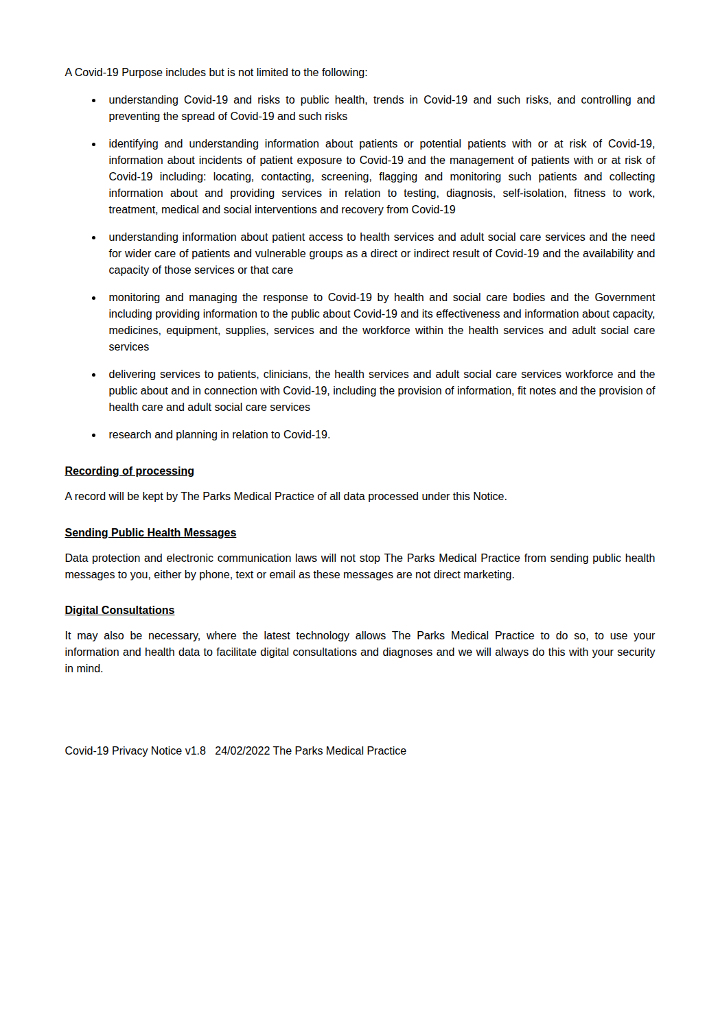A Covid-19 Purpose includes but is not limited to the following:
understanding Covid-19 and risks to public health, trends in Covid-19 and such risks, and controlling and preventing the spread of Covid-19 and such risks
identifying and understanding information about patients or potential patients with or at risk of Covid-19, information about incidents of patient exposure to Covid-19 and the management of patients with or at risk of Covid-19 including: locating, contacting, screening, flagging and monitoring such patients and collecting information about and providing services in relation to testing, diagnosis, self-isolation, fitness to work, treatment, medical and social interventions and recovery from Covid-19
understanding information about patient access to health services and adult social care services and the need for wider care of patients and vulnerable groups as a direct or indirect result of Covid-19 and the availability and capacity of those services or that care
monitoring and managing the response to Covid-19 by health and social care bodies and the Government including providing information to the public about Covid-19 and its effectiveness and information about capacity, medicines, equipment, supplies, services and the workforce within the health services and adult social care services
delivering services to patients, clinicians, the health services and adult social care services workforce and the public about and in connection with Covid-19, including the provision of information, fit notes and the provision of health care and adult social care services
research and planning in relation to Covid-19.
Recording of processing
A record will be kept by The Parks Medical Practice of all data processed under this Notice.
Sending Public Health Messages
Data protection and electronic communication laws will not stop The Parks Medical Practice from sending public health messages to you, either by phone, text or email as these messages are not direct marketing.
Digital Consultations
It may also be necessary, where the latest technology allows The Parks Medical Practice to do so, to use your information and health data to facilitate digital consultations and diagnoses and we will always do this with your security in mind.
Covid-19 Privacy Notice v1.8 24/02/2022 The Parks Medical Practice